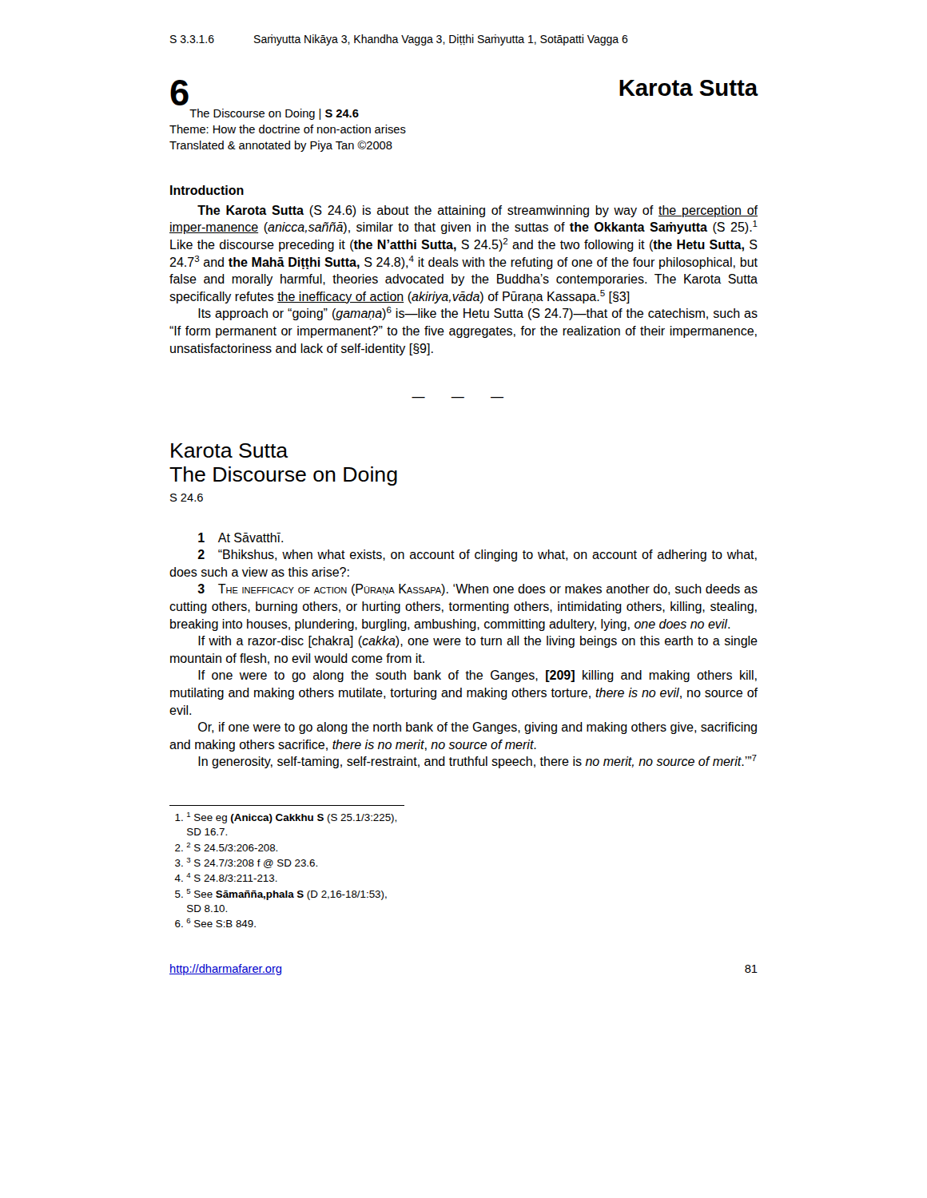S 3.3.1.6 Saṁyutta Nikāya 3, Khandha Vagga 3, Diṭṭhi Saṁyutta 1, Sotāpatti Vagga 6
6
Karota Sutta
The Discourse on Doing | S 24.6
Theme: How the doctrine of non-action arises
Translated & annotated by Piya Tan ©2008
Introduction
The Karota Sutta (S 24.6) is about the attaining of streamwinning by way of the perception of imper-manence (anicca,saññā), similar to that given in the suttas of the Okkanta Saṁyutta (S 25).1 Like the discourse preceding it (the N’atthi Sutta, S 24.5)2 and the two following it (the Hetu Sutta, S 24.73 and the Mahā Diṭṭhi Sutta, S 24.8),4 it deals with the refuting of one of the four philosophical, but false and morally harmful, theories advocated by the Buddha’s contemporaries. The Karota Sutta specifically refutes the inefficacy of action (akiriya,vāda) of Pūraṇa Kassapa.5 [§3]
Its approach or “going” (gamaṇa)6 is—like the Hetu Sutta (S 24.7)—that of the catechism, such as “If form permanent or impermanent?” to the five aggregates, for the realization of their impermanence, unsatisfactoriness and lack of self-identity [§9].
— — —
Karota Sutta
The Discourse on Doing
S 24.6
1 At Sāvatthī.
2“Bhikshus, when what exists, on account of clinging to what, on account of adhering to what, does such a view as this arise?:
3 The inefficacy of action (Pūraṇa Kassapa). ‘When one does or makes another do, such deeds as cutting others, burning others, or hurting others, tormenting others, intimidating others, killing, stealing, breaking into houses, plundering, burgling, ambushing, committing adultery, lying, one does no evil.
If with a razor-disc [chakra] (cakka), one were to turn all the living beings on this earth to a single mountain of flesh, no evil would come from it.
If one were to go along the south bank of the Ganges, [209] killing and making others kill, mutilating and making others mutilate, torturing and making others torture, there is no evil, no source of evil.
Or, if one were to go along the north bank of the Ganges, giving and making others give, sacrificing and making others sacrifice, there is no merit, no source of merit.
In generosity, self-taming, self-restraint, and truthful speech, there is no merit, no source of merit.’”7
1 See eg (Anicca) Cakkhu S (S 25.1/3:225), SD 16.7.
2 S 24.5/3:206-208.
3 S 24.7/3:208 f @ SD 23.6.
4 S 24.8/3:211-213.
5 See Sāmañña,phala S (D 2,16-18/1:53), SD 8.10.
6 See S:B 849.
http://dharmafarer.org 81